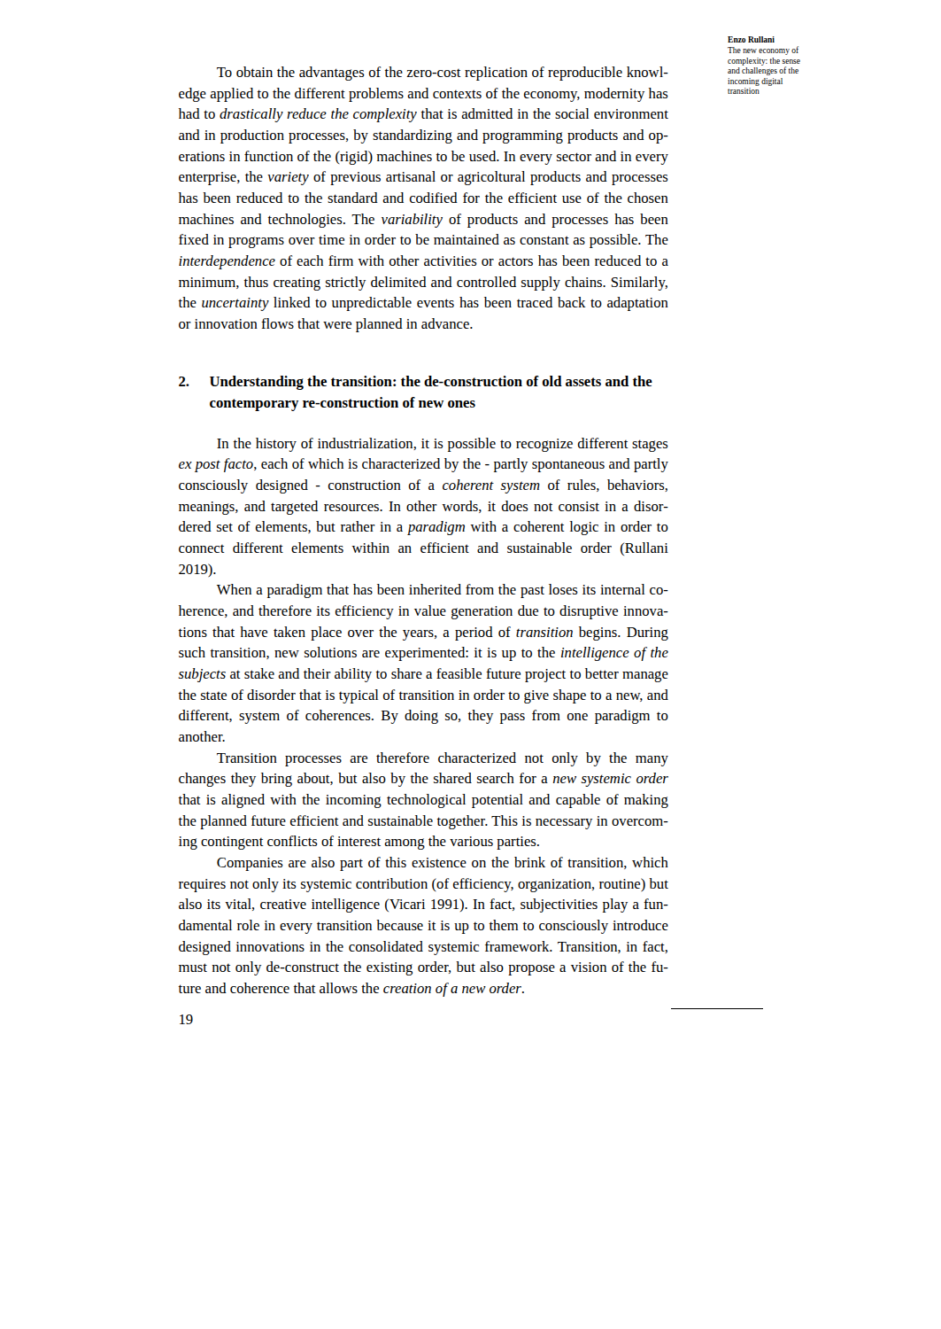Enzo Rullani The new economy of complexity: the sense and challenges of the incoming digital transition
To obtain the advantages of the zero-cost replication of reproducible knowledge applied to the different problems and contexts of the economy, modernity has had to drastically reduce the complexity that is admitted in the social environment and in production processes, by standardizing and programming products and operations in function of the (rigid) machines to be used. In every sector and in every enterprise, the variety of previous artisanal or agricoltural products and processes has been reduced to the standard and codified for the efficient use of the chosen machines and technologies. The variability of products and processes has been fixed in programs over time in order to be maintained as constant as possible. The interdependence of each firm with other activities or actors has been reduced to a minimum, thus creating strictly delimited and controlled supply chains. Similarly, the uncertainty linked to unpredictable events has been traced back to adaptation or innovation flows that were planned in advance.
2. Understanding the transition: the de-construction of old assets and the contemporary re-construction of new ones
In the history of industrialization, it is possible to recognize different stages ex post facto, each of which is characterized by the - partly spontaneous and partly consciously designed - construction of a coherent system of rules, behaviors, meanings, and targeted resources. In other words, it does not consist in a disordered set of elements, but rather in a paradigm with a coherent logic in order to connect different elements within an efficient and sustainable order (Rullani 2019).
When a paradigm that has been inherited from the past loses its internal coherence, and therefore its efficiency in value generation due to disruptive innovations that have taken place over the years, a period of transition begins. During such transition, new solutions are experimented: it is up to the intelligence of the subjects at stake and their ability to share a feasible future project to better manage the state of disorder that is typical of transition in order to give shape to a new, and different, system of coherences. By doing so, they pass from one paradigm to another.
Transition processes are therefore characterized not only by the many changes they bring about, but also by the shared search for a new systemic order that is aligned with the incoming technological potential and capable of making the planned future efficient and sustainable together. This is necessary in overcoming contingent conflicts of interest among the various parties.
Companies are also part of this existence on the brink of transition, which requires not only its systemic contribution (of efficiency, organization, routine) but also its vital, creative intelligence (Vicari 1991). In fact, subjectivities play a fundamental role in every transition because it is up to them to consciously introduce designed innovations in the consolidated systemic framework. Transition, in fact, must not only de-construct the existing order, but also propose a vision of the future and coherence that allows the creation of a new order.
19